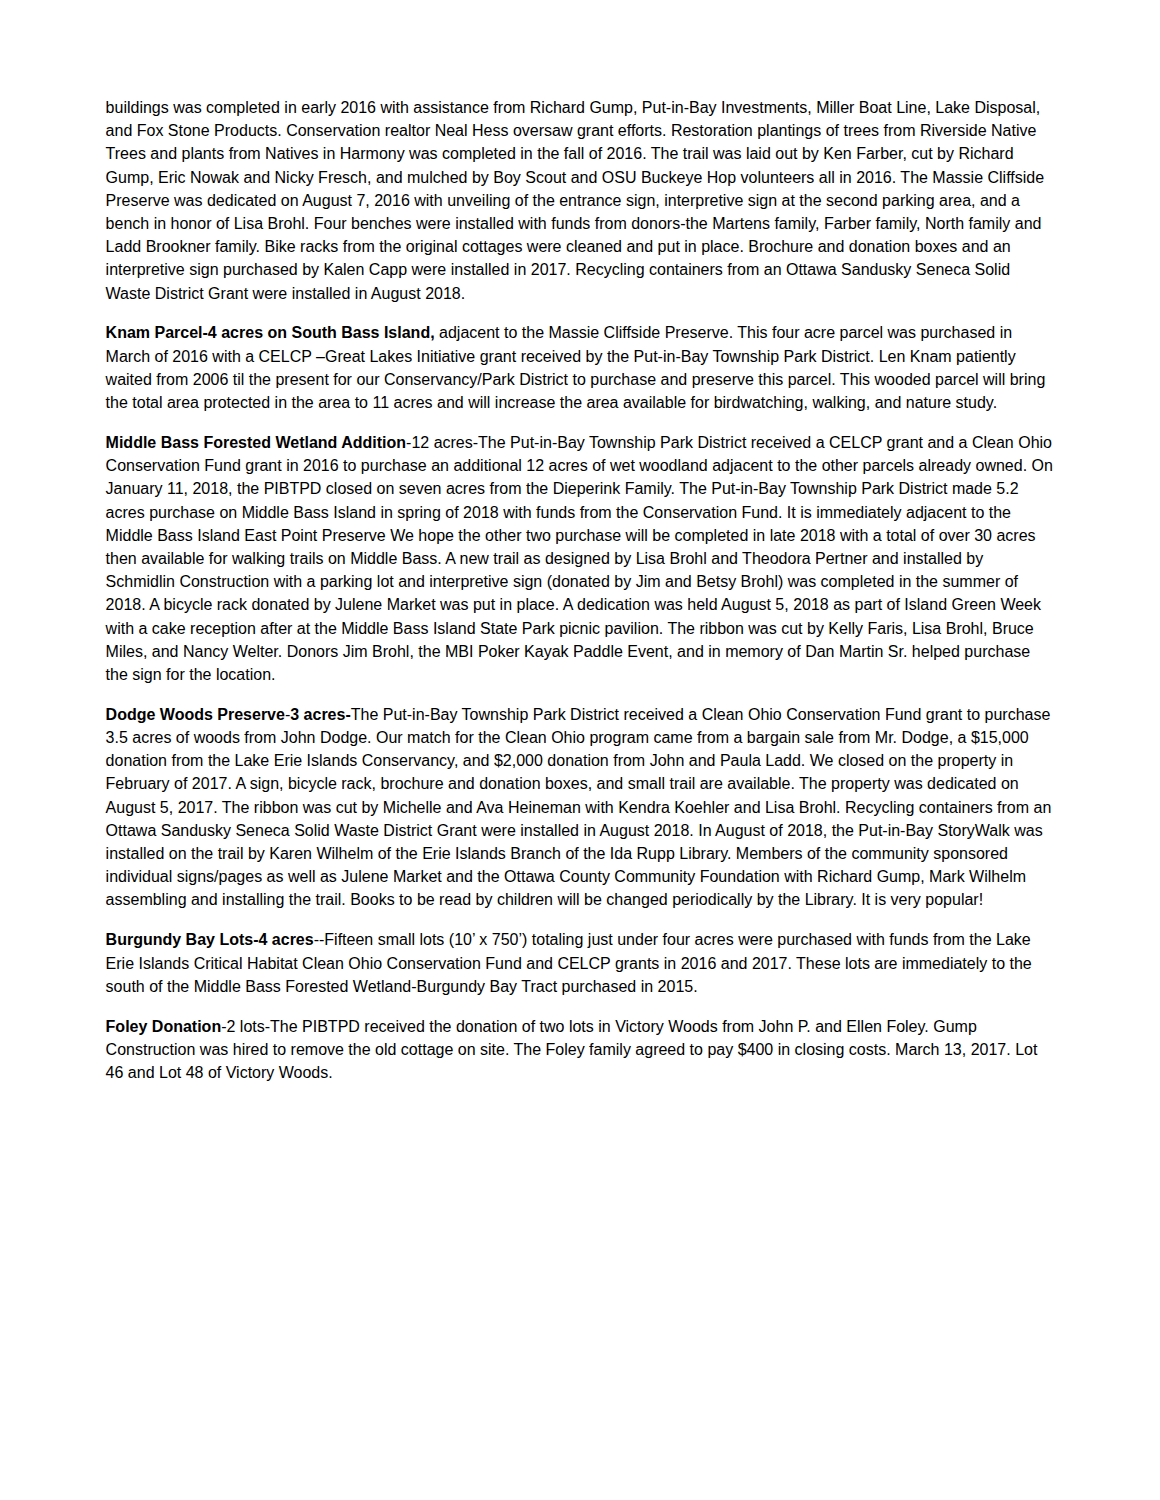buildings was completed in early 2016 with assistance from Richard Gump, Put-in-Bay Investments, Miller Boat Line, Lake Disposal, and Fox Stone Products. Conservation realtor Neal Hess oversaw grant efforts. Restoration plantings of trees from Riverside Native Trees and plants from Natives in Harmony was completed in the fall of 2016. The trail was laid out by Ken Farber, cut by Richard Gump, Eric Nowak and Nicky Fresch, and mulched by Boy Scout and OSU Buckeye Hop volunteers all in 2016. The Massie Cliffside Preserve was dedicated on August 7, 2016 with unveiling of the entrance sign, interpretive sign at the second parking area, and a bench in honor of Lisa Brohl. Four benches were installed with funds from donors-the Martens family, Farber family, North family and Ladd Brookner family. Bike racks from the original cottages were cleaned and put in place. Brochure and donation boxes and an interpretive sign purchased by Kalen Capp were installed in 2017. Recycling containers from an Ottawa Sandusky Seneca Solid Waste District Grant were installed in August 2018.
Knam Parcel-4 acres on South Bass Island, adjacent to the Massie Cliffside Preserve. This four acre parcel was purchased in March of 2016 with a CELCP –Great Lakes Initiative grant received by the Put-in-Bay Township Park District. Len Knam patiently waited from 2006 til the present for our Conservancy/Park District to purchase and preserve this parcel. This wooded parcel will bring the total area protected in the area to 11 acres and will increase the area available for birdwatching, walking, and nature study.
Middle Bass Forested Wetland Addition-12 acres-The Put-in-Bay Township Park District received a CELCP grant and a Clean Ohio Conservation Fund grant in 2016 to purchase an additional 12 acres of wet woodland adjacent to the other parcels already owned. On January 11, 2018, the PIBTPD closed on seven acres from the Dieperink Family. The Put-in-Bay Township Park District made 5.2 acres purchase on Middle Bass Island in spring of 2018 with funds from the Conservation Fund. It is immediately adjacent to the Middle Bass Island East Point Preserve We hope the other two purchase will be completed in late 2018 with a total of over 30 acres then available for walking trails on Middle Bass. A new trail as designed by Lisa Brohl and Theodora Pertner and installed by Schmidlin Construction with a parking lot and interpretive sign (donated by Jim and Betsy Brohl) was completed in the summer of 2018. A bicycle rack donated by Julene Market was put in place. A dedication was held August 5, 2018 as part of Island Green Week with a cake reception after at the Middle Bass Island State Park picnic pavilion. The ribbon was cut by Kelly Faris, Lisa Brohl, Bruce Miles, and Nancy Welter. Donors Jim Brohl, the MBI Poker Kayak Paddle Event, and in memory of Dan Martin Sr. helped purchase the sign for the location.
Dodge Woods Preserve-3 acres-The Put-in-Bay Township Park District received a Clean Ohio Conservation Fund grant to purchase 3.5 acres of woods from John Dodge. Our match for the Clean Ohio program came from a bargain sale from Mr. Dodge, a $15,000 donation from the Lake Erie Islands Conservancy, and $2,000 donation from John and Paula Ladd. We closed on the property in February of 2017. A sign, bicycle rack, brochure and donation boxes, and small trail are available. The property was dedicated on August 5, 2017. The ribbon was cut by Michelle and Ava Heineman with Kendra Koehler and Lisa Brohl. Recycling containers from an Ottawa Sandusky Seneca Solid Waste District Grant were installed in August 2018. In August of 2018, the Put-in-Bay StoryWalk was installed on the trail by Karen Wilhelm of the Erie Islands Branch of the Ida Rupp Library. Members of the community sponsored individual signs/pages as well as Julene Market and the Ottawa County Community Foundation with Richard Gump, Mark Wilhelm assembling and installing the trail. Books to be read by children will be changed periodically by the Library. It is very popular!
Burgundy Bay Lots-4 acres--Fifteen small lots (10’ x 750’) totaling just under four acres were purchased with funds from the Lake Erie Islands Critical Habitat Clean Ohio Conservation Fund and CELCP grants in 2016 and 2017. These lots are immediately to the south of the Middle Bass Forested Wetland-Burgundy Bay Tract purchased in 2015.
Foley Donation-2 lots-The PIBTPD received the donation of two lots in Victory Woods from John P. and Ellen Foley. Gump Construction was hired to remove the old cottage on site. The Foley family agreed to pay $400 in closing costs. March 13, 2017. Lot 46 and Lot 48 of Victory Woods.